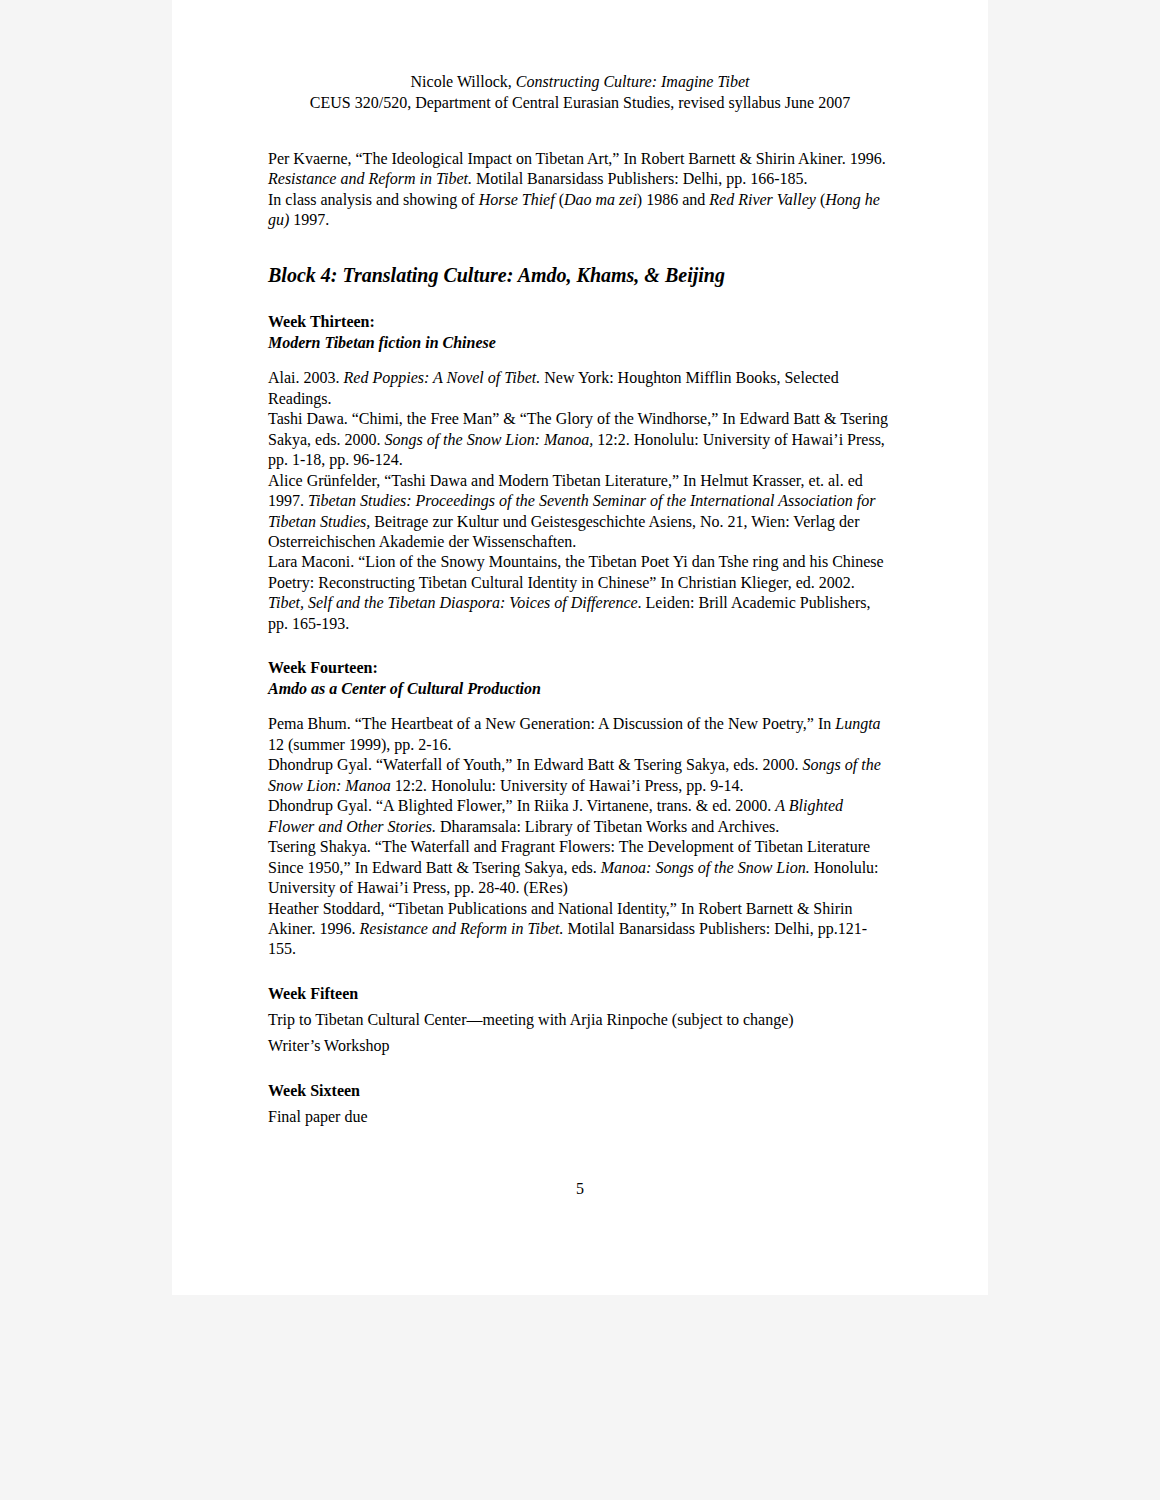Nicole Willock, Constructing Culture: Imagine Tibet
CEUS 320/520, Department of Central Eurasian Studies, revised syllabus June 2007
Per Kvaerne, “The Ideological Impact on Tibetan Art,” In Robert Barnett & Shirin Akiner. 1996. Resistance and Reform in Tibet. Motilal Banarsidass Publishers: Delhi, pp. 166-185.
In class analysis and showing of Horse Thief (Dao ma zei) 1986 and Red River Valley (Hong he gu) 1997.
Block 4: Translating Culture: Amdo, Khams, & Beijing
Week Thirteen:Modern Tibetan fiction in Chinese
Alai. 2003. Red Poppies: A Novel of Tibet. New York: Houghton Mifflin Books, Selected Readings.
Tashi Dawa. “Chimi, the Free Man” & “The Glory of the Windhorse,” In Edward Batt & Tsering Sakya, eds. 2000. Songs of the Snow Lion: Manoa, 12:2. Honolulu: University of Hawai’i Press, pp. 1-18, pp. 96-124.
Alice Grünfelder, “Tashi Dawa and Modern Tibetan Literature,” In Helmut Krasser, et. al. ed 1997. Tibetan Studies: Proceedings of the Seventh Seminar of the International Association for Tibetan Studies, Beitrage zur Kultur und Geistesgeschichte Asiens, No. 21, Wien: Verlag der Osterreichischen Akademie der Wissenschaften.
Lara Maconi. “Lion of the Snowy Mountains, the Tibetan Poet Yi dan Tshe ring and his Chinese Poetry: Reconstructing Tibetan Cultural Identity in Chinese” In Christian Klieger, ed. 2002. Tibet, Self and the Tibetan Diaspora: Voices of Difference. Leiden: Brill Academic Publishers, pp. 165-193.
Week Fourteen:Amdo as a Center of Cultural Production
Pema Bhum. “The Heartbeat of a New Generation: A Discussion of the New Poetry,” In Lungta 12 (summer 1999), pp. 2-16.
Dhondrup Gyal. “Waterfall of Youth,” In Edward Batt & Tsering Sakya, eds. 2000. Songs of the Snow Lion: Manoa 12:2. Honolulu: University of Hawai’i Press, pp. 9-14.
Dhondrup Gyal. “A Blighted Flower,” In Riika J. Virtanene, trans. & ed. 2000. A Blighted Flower and Other Stories. Dharamsala: Library of Tibetan Works and Archives.
Tsering Shakya. “The Waterfall and Fragrant Flowers: The Development of Tibetan Literature Since 1950,” In Edward Batt & Tsering Sakya, eds. Manoa: Songs of the Snow Lion. Honolulu: University of Hawai’i Press, pp. 28-40. (ERes)
Heather Stoddard, “Tibetan Publications and National Identity,” In Robert Barnett & Shirin Akiner. 1996. Resistance and Reform in Tibet. Motilal Banarsidass Publishers: Delhi, pp.121-155.
Week Fifteen
Trip to Tibetan Cultural Center—meeting with Arjia Rinpoche (subject to change)
Writer’s Workshop
Week Sixteen
Final paper due
5